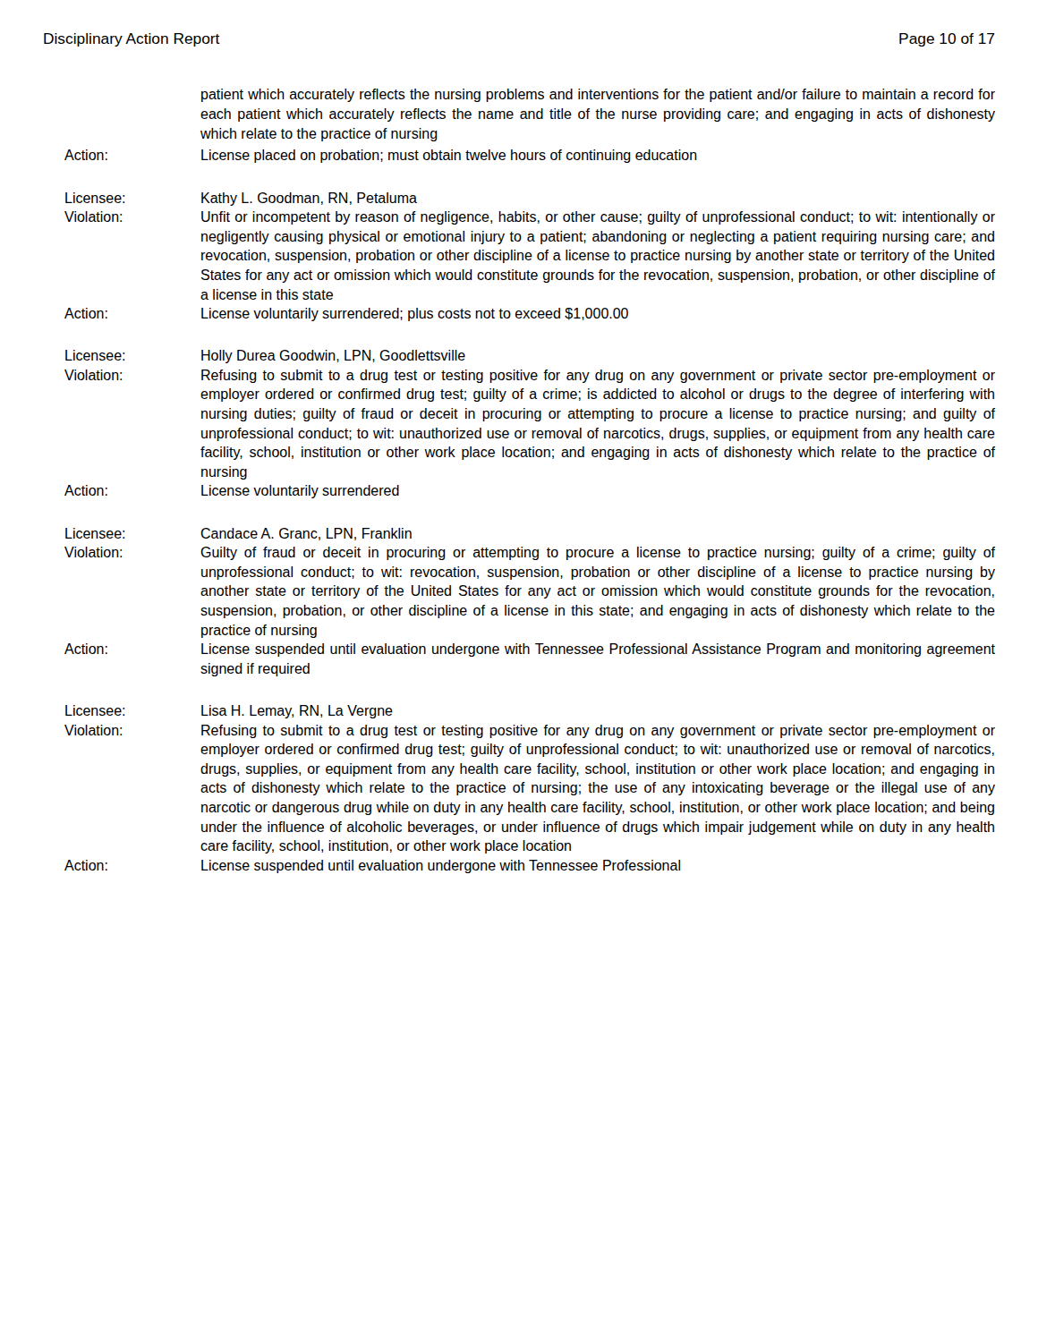Disciplinary Action Report
Page 10 of 17
patient which accurately reflects the nursing problems and interventions for the patient and/or failure to maintain a record for each patient which accurately reflects the name and title of the nurse providing care; and engaging in acts of dishonesty which relate to the practice of nursing
Action:
License placed on probation; must obtain twelve hours of continuing education
Licensee:
Kathy L. Goodman, RN, Petaluma
Violation:
Unfit or incompetent by reason of negligence, habits, or other cause; guilty of unprofessional conduct; to wit: intentionally or negligently causing physical or emotional injury to a patient; abandoning or neglecting a patient requiring nursing care; and revocation, suspension, probation or other discipline of a license to practice nursing by another state or territory of the United States for any act or omission which would constitute grounds for the revocation, suspension, probation, or other discipline of a license in this state
Action:
License voluntarily surrendered; plus costs not to exceed $1,000.00
Licensee:
Holly Durea Goodwin, LPN, Goodlettsville
Violation:
Refusing to submit to a drug test or testing positive for any drug on any government or private sector pre-employment or employer ordered or confirmed drug test; guilty of a crime; is addicted to alcohol or drugs to the degree of interfering with nursing duties; guilty of fraud or deceit in procuring or attempting to procure a license to practice nursing; and guilty of unprofessional conduct; to wit: unauthorized use or removal of narcotics, drugs, supplies, or equipment from any health care facility, school, institution or other work place location; and engaging in acts of dishonesty which relate to the practice of nursing
Action:
License voluntarily surrendered
Licensee:
Candace A. Granc, LPN, Franklin
Violation:
Guilty of fraud or deceit in procuring or attempting to procure a license to practice nursing; guilty of a crime; guilty of unprofessional conduct; to wit: revocation, suspension, probation or other discipline of a license to practice nursing by another state or territory of the United States for any act or omission which would constitute grounds for the revocation, suspension, probation, or other discipline of a license in this state; and engaging in acts of dishonesty which relate to the practice of nursing
Action:
License suspended until evaluation undergone with Tennessee Professional Assistance Program and monitoring agreement signed if required
Licensee:
Lisa H. Lemay, RN, La Vergne
Violation:
Refusing to submit to a drug test or testing positive for any drug on any government or private sector pre-employment or employer ordered or confirmed drug test; guilty of unprofessional conduct; to wit: unauthorized use or removal of narcotics, drugs, supplies, or equipment from any health care facility, school, institution or other work place location; and engaging in acts of dishonesty which relate to the practice of nursing; the use of any intoxicating beverage or the illegal use of any narcotic or dangerous drug while on duty in any health care facility, school, institution, or other work place location; and being under the influence of alcoholic beverages, or under influence of drugs which impair judgement while on duty in any health care facility, school, institution, or other work place location
Action:
License suspended until evaluation undergone with Tennessee Professional